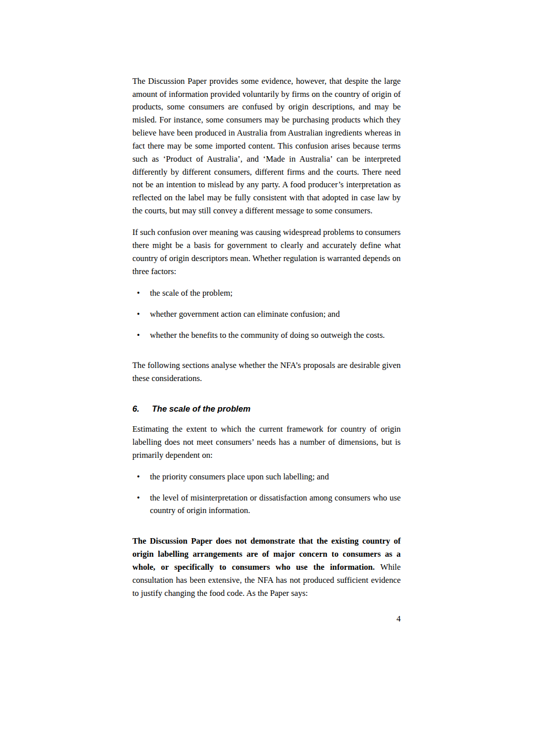The Discussion Paper provides some evidence, however, that despite the large amount of information provided voluntarily by firms on the country of origin of products, some consumers are confused by origin descriptions, and may be misled. For instance, some consumers may be purchasing products which they believe have been produced in Australia from Australian ingredients whereas in fact there may be some imported content. This confusion arises because terms such as ‘Product of Australia’, and ‘Made in Australia’ can be interpreted differently by different consumers, different firms and the courts. There need not be an intention to mislead by any party. A food producer’s interpretation as reflected on the label may be fully consistent with that adopted in case law by the courts, but may still convey a different message to some consumers.
If such confusion over meaning was causing widespread problems to consumers there might be a basis for government to clearly and accurately define what country of origin descriptors mean. Whether regulation is warranted depends on three factors:
the scale of the problem;
whether government action can eliminate confusion; and
whether the benefits to the community of doing so outweigh the costs.
The following sections analyse whether the NFA’s proposals are desirable given these considerations.
6. The scale of the problem
Estimating the extent to which the current framework for country of origin labelling does not meet consumers’ needs has a number of dimensions, but is primarily dependent on:
the priority consumers place upon such labelling; and
the level of misinterpretation or dissatisfaction among consumers who use country of origin information.
The Discussion Paper does not demonstrate that the existing country of origin labelling arrangements are of major concern to consumers as a whole, or specifically to consumers who use the information. While consultation has been extensive, the NFA has not produced sufficient evidence to justify changing the food code. As the Paper says:
4